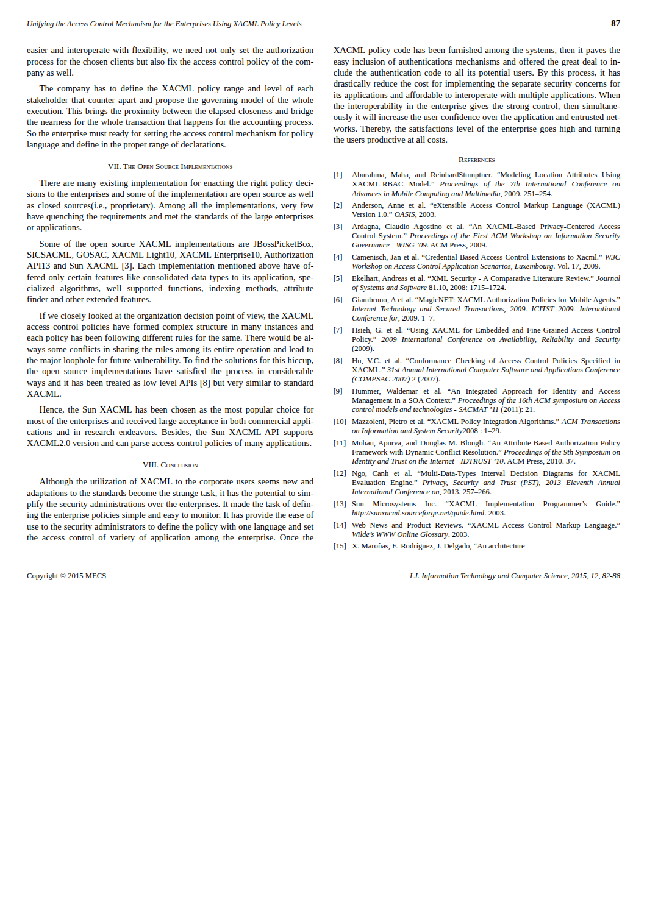Unifying the Access Control Mechanism for the Enterprises Using XACML Policy Levels 87
easier and interoperate with flexibility, we need not only set the authorization process for the chosen clients but also fix the access control policy of the company as well.
The company has to define the XACML policy range and level of each stakeholder that counter apart and propose the governing model of the whole execution. This brings the proximity between the elapsed closeness and bridge the nearness for the whole transaction that happens for the accounting process. So the enterprise must ready for setting the access control mechanism for policy language and define in the proper range of declarations.
VII. The Open Source Implementations
There are many existing implementation for enacting the right policy decisions to the enterprises and some of the implementation are open source as well as closed sources(i.e., proprietary). Among all the implementations, very few have quenching the requirements and met the standards of the large enterprises or applications.
Some of the open source XACML implementations are JBossPicketBox, SICSACML, GOSAC, XACML Light10, XACML Enterprise10, Authorization API13 and Sun XACML [3]. Each implementation mentioned above have offered only certain features like consolidated data types to its application, specialized algorithms, well supported functions, indexing methods, attribute finder and other extended features.
If we closely looked at the organization decision point of view, the XACML access control policies have formed complex structure in many instances and each policy has been following different rules for the same. There would be always some conflicts in sharing the rules among its entire operation and lead to the major loophole for future vulnerability. To find the solutions for this hiccup, the open source implementations have satisfied the process in considerable ways and it has been treated as low level APIs [8] but very similar to standard XACML.
Hence, the Sun XACML has been chosen as the most popular choice for most of the enterprises and received large acceptance in both commercial applications and in research endeavors. Besides, the Sun XACML API supports XACML2.0 version and can parse access control policies of many applications.
VIII. Conclusion
Although the utilization of XACML to the corporate users seems new and adaptations to the standards become the strange task, it has the potential to simplify the security administrations over the enterprises. It made the task of defining the enterprise policies simple and easy to monitor. It has provide the ease of use to the security administrators to define the policy with one language and set the access control of variety of application among the enterprise. Once the XACML policy code has been furnished among the systems, then it paves the easy inclusion of authentications mechanisms and offered the great deal to include the authentication code to all its potential users. By this process, it has drastically reduce the cost for implementing the separate security concerns for its applications and affordable to interoperate with multiple applications. When the interoperability in the enterprise gives the strong control, then simultaneously it will increase the user confidence over the application and entrusted networks. Thereby, the satisfactions level of the enterprise goes high and turning the users productive at all costs.
References
Aburahma, Maha, and ReinhardStumptner. “Modeling Location Attributes Using XACML-RBAC Model.” Proceedings of the 7th International Conference on Advances in Mobile Computing and Multimedia, 2009. 251–254.
Anderson, Anne et al. “eXtensible Access Control Markup Language (XACML) Version 1.0.” OASIS, 2003.
Ardagna, Claudio Agostino et al. “An XACML-Based Privacy-Centered Access Control System.” Proceedings of the First ACM Workshop on Information Security Governance - WISG ’09. ACM Press, 2009.
Camenisch, Jan et al. “Credential-Based Access Control Extensions to Xacml.” W3C Workshop on Access Control Application Scenarios, Luxembourg. Vol. 17, 2009.
Ekelhart, Andreas et al. “XML Security - A Comparative Literature Review.” Journal of Systems and Software 81.10, 2008: 1715–1724.
Giambruno, A et al. “MagicNET: XACML Authorization Policies for Mobile Agents.” Internet Technology and Secured Transactions, 2009. ICITST 2009. International Conference for, 2009. 1–7.
Hsieh, G. et al. “Using XACML for Embedded and Fine-Grained Access Control Policy.” 2009 International Conference on Availability, Reliability and Security (2009).
Hu, V.C. et al. “Conformance Checking of Access Control Policies Specified in XACML.” 31st Annual International Computer Software and Applications Conference (COMPSAC 2007) 2 (2007).
Hummer, Waldemar et al. “An Integrated Approach for Identity and Access Management in a SOA Context.” Proceedings of the 16th ACM symposium on Access control models and technologies - SACMAT ’11 (2011): 21.
Mazzoleni, Pietro et al. “XACML Policy Integration Algorithms.” ACM Transactions on Information and System Security2008 : 1–29.
Mohan, Apurva, and Douglas M. Blough. “An Attribute-Based Authorization Policy Framework with Dynamic Conflict Resolution.” Proceedings of the 9th Symposium on Identity and Trust on the Internet - IDTRUST ’10. ACM Press, 2010. 37.
Ngo, Canh et al. “Multi-Data-Types Interval Decision Diagrams for XACML Evaluation Engine.” Privacy, Security and Trust (PST), 2013 Eleventh Annual International Conference on, 2013. 257–266.
Sun Microsystems Inc. “XACML Implementation Programmer’s Guide.” http://sunxacml.sourceforge.net/guide.html. 2003.
Web News and Product Reviews. “XACML Access Control Markup Language.” Wilde’s WWW Online Glossary. 2003.
X. Maroñas, E. Rodríguez, J. Delgado, “An architecture
Copyright © 2015 MECS I.J. Information Technology and Computer Science, 2015, 12, 82-88